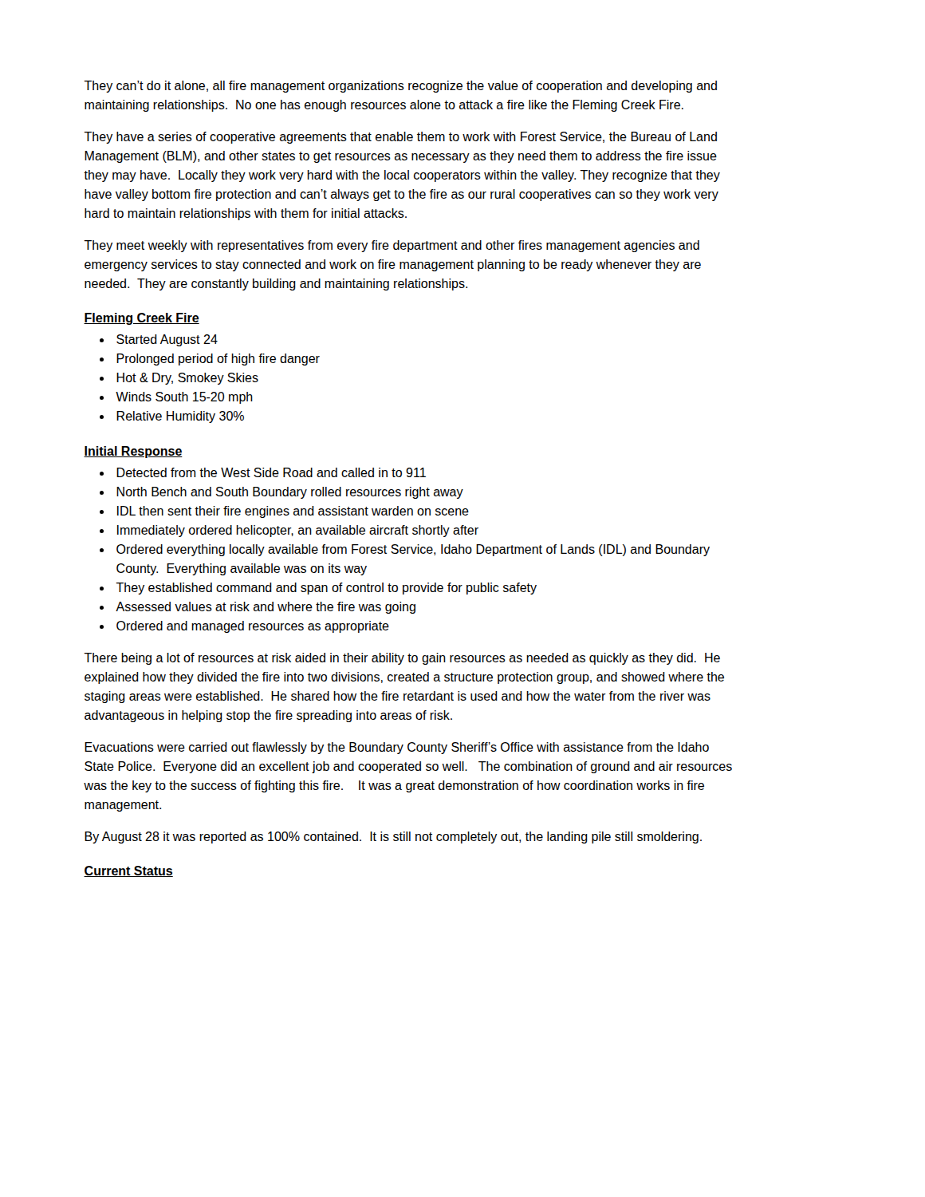They can’t do it alone, all fire management organizations recognize the value of cooperation and developing and maintaining relationships. No one has enough resources alone to attack a fire like the Fleming Creek Fire.
They have a series of cooperative agreements that enable them to work with Forest Service, the Bureau of Land Management (BLM), and other states to get resources as necessary as they need them to address the fire issue they may have. Locally they work very hard with the local cooperators within the valley. They recognize that they have valley bottom fire protection and can’t always get to the fire as our rural cooperatives can so they work very hard to maintain relationships with them for initial attacks.
They meet weekly with representatives from every fire department and other fires management agencies and emergency services to stay connected and work on fire management planning to be ready whenever they are needed. They are constantly building and maintaining relationships.
Fleming Creek Fire
Started August 24
Prolonged period of high fire danger
Hot & Dry, Smokey Skies
Winds South 15-20 mph
Relative Humidity 30%
Initial Response
Detected from the West Side Road and called in to 911
North Bench and South Boundary rolled resources right away
IDL then sent their fire engines and assistant warden on scene
Immediately ordered helicopter, an available aircraft shortly after
Ordered everything locally available from Forest Service, Idaho Department of Lands (IDL) and Boundary County. Everything available was on its way
They established command and span of control to provide for public safety
Assessed values at risk and where the fire was going
Ordered and managed resources as appropriate
There being a lot of resources at risk aided in their ability to gain resources as needed as quickly as they did. He explained how they divided the fire into two divisions, created a structure protection group, and showed where the staging areas were established. He shared how the fire retardant is used and how the water from the river was advantageous in helping stop the fire spreading into areas of risk.
Evacuations were carried out flawlessly by the Boundary County Sheriff’s Office with assistance from the Idaho State Police. Everyone did an excellent job and cooperated so well. The combination of ground and air resources was the key to the success of fighting this fire. It was a great demonstration of how coordination works in fire management.
By August 28 it was reported as 100% contained. It is still not completely out, the landing pile still smoldering.
Current Status